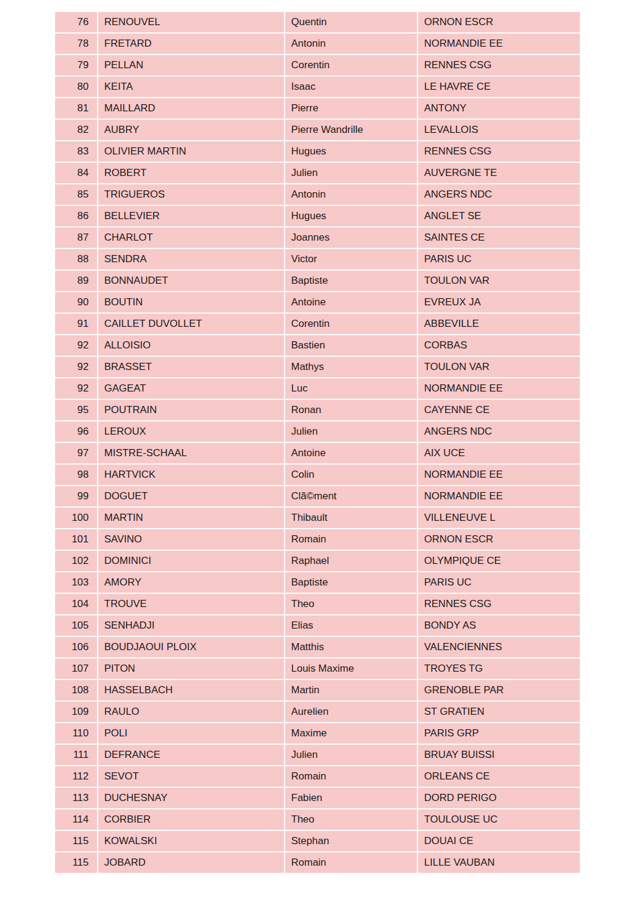| 76 | RENOUVEL | Quentin | ORNON ESCR |
| 78 | FRETARD | Antonin | NORMANDIE EE |
| 79 | PELLAN | Corentin | RENNES CSG |
| 80 | KEITA | Isaac | LE HAVRE CE |
| 81 | MAILLARD | Pierre | ANTONY |
| 82 | AUBRY | Pierre Wandrille | LEVALLOIS |
| 83 | OLIVIER MARTIN | Hugues | RENNES CSG |
| 84 | ROBERT | Julien | AUVERGNE TE |
| 85 | TRIGUEROS | Antonin | ANGERS NDC |
| 86 | BELLEVIER | Hugues | ANGLET SE |
| 87 | CHARLOT | Joannes | SAINTES CE |
| 88 | SENDRA | Victor | PARIS UC |
| 89 | BONNAUDET | Baptiste | TOULON VAR |
| 90 | BOUTIN | Antoine | EVREUX JA |
| 91 | CAILLET DUVOLLET | Corentin | ABBEVILLE |
| 92 | ALLOISIO | Bastien | CORBAS |
| 92 | BRASSET | Mathys | TOULON VAR |
| 92 | GAGEAT | Luc | NORMANDIE EE |
| 95 | POUTRAIN | Ronan | CAYENNE CE |
| 96 | LEROUX | Julien | ANGERS NDC |
| 97 | MISTRE-SCHAAL | Antoine | AIX UCE |
| 98 | HARTVICK | Colin | NORMANDIE EE |
| 99 | DOGUET | Clã©ment | NORMANDIE EE |
| 100 | MARTIN | Thibault | VILLENEUVE L |
| 101 | SAVINO | Romain | ORNON ESCR |
| 102 | DOMINICI | Raphael | OLYMPIQUE CE |
| 103 | AMORY | Baptiste | PARIS UC |
| 104 | TROUVE | Theo | RENNES CSG |
| 105 | SENHADJI | Elias | BONDY AS |
| 106 | BOUDJAOUI PLOIX | Matthis | VALENCIENNES |
| 107 | PITON | Louis Maxime | TROYES TG |
| 108 | HASSELBACH | Martin | GRENOBLE PAR |
| 109 | RAULO | Aurelien | ST GRATIEN |
| 110 | POLI | Maxime | PARIS GRP |
| 111 | DEFRANCE | Julien | BRUAY BUISSI |
| 112 | SEVOT | Romain | ORLEANS CE |
| 113 | DUCHESNAY | Fabien | DORD PERIGO |
| 114 | CORBIER | Theo | TOULOUSE UC |
| 115 | KOWALSKI | Stephan | DOUAI CE |
| 115 | JOBARD | Romain | LILLE VAUBAN |